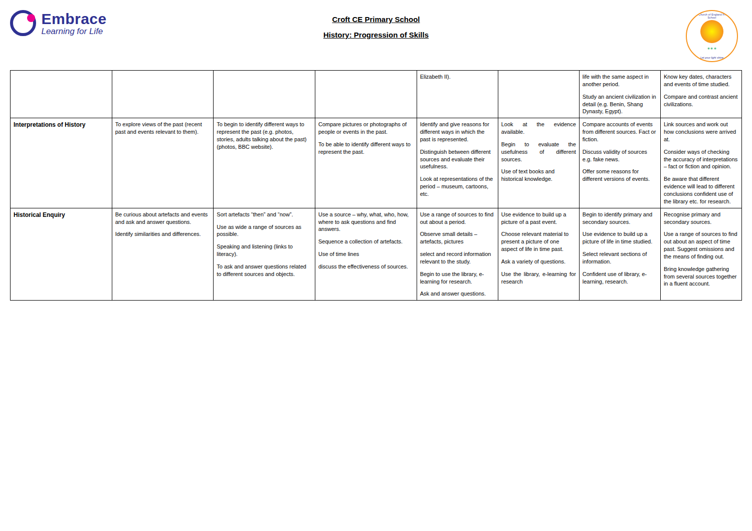Embrace
Learning for Life
Croft CE Primary School
History: Progression of Skills
Croft Church of England Primary School
❄ ❄ ❄
Let your light shine
| | | | | Elizabeth II). | | life with the same aspect in another period. Study an ancient civilization in detail (e.g. Benin, Shang Dynasty, Egypt). | Know key dates, characters and events of time studied. Compare and contrast ancient civilizations. |
| Interpretations of History | To explore views of the past (recent past and events relevant to them). | To begin to identify different ways to represent the past (e.g. photos, stories, adults talking about the past) (photos, BBC website). | Compare pictures or photographs of people or events in the past. To be able to identify different ways to represent the past. | Identify and give reasons for different ways in which the past is represented. Distinguish between different sources and evaluate their usefulness. Look at representations of the period – museum, cartoons, etc. | Look at the evidence available. Begin to evaluate the usefulness of different sources. Use of text books and historical knowledge. | Compare accounts of events from different sources. Fact or fiction. Discuss validity of sources e.g. fake news. Offer some reasons for different versions of events. | Link sources and work out how conclusions were arrived at. Consider ways of checking the accuracy of interpretations – fact or fiction and opinion. Be aware that different evidence will lead to different conclusions confident use of the library etc. for research. |
| Historical Enquiry | Be curious about artefacts and events and ask and answer questions. Identify similarities and differences. | Sort artefacts “then” and “now”. Use as wide a range of sources as possible. Speaking and listening (links to literacy). To ask and answer questions related to different sources and objects. | Use a source – why, what, who, how, where to ask questions and find answers. Sequence a collection of artefacts. Use of time lines discuss the effectiveness of sources. | Use a range of sources to find out about a period. Observe small details – artefacts, pictures select and record information relevant to the study. Begin to use the library, e-learning for research. Ask and answer questions. | Use evidence to build up a picture of a past event. Choose relevant material to present a picture of one aspect of life in time past. Ask a variety of questions. Use the library, e-learning for research | Begin to identify primary and secondary sources. Use evidence to build up a picture of life in time studied. Select relevant sections of information. Confident use of library, e-learning, research. | Recognise primary and secondary sources. Use a range of sources to find out about an aspect of time past. Suggest omissions and the means of finding out. Bring knowledge gathering from several sources together in a fluent account. |